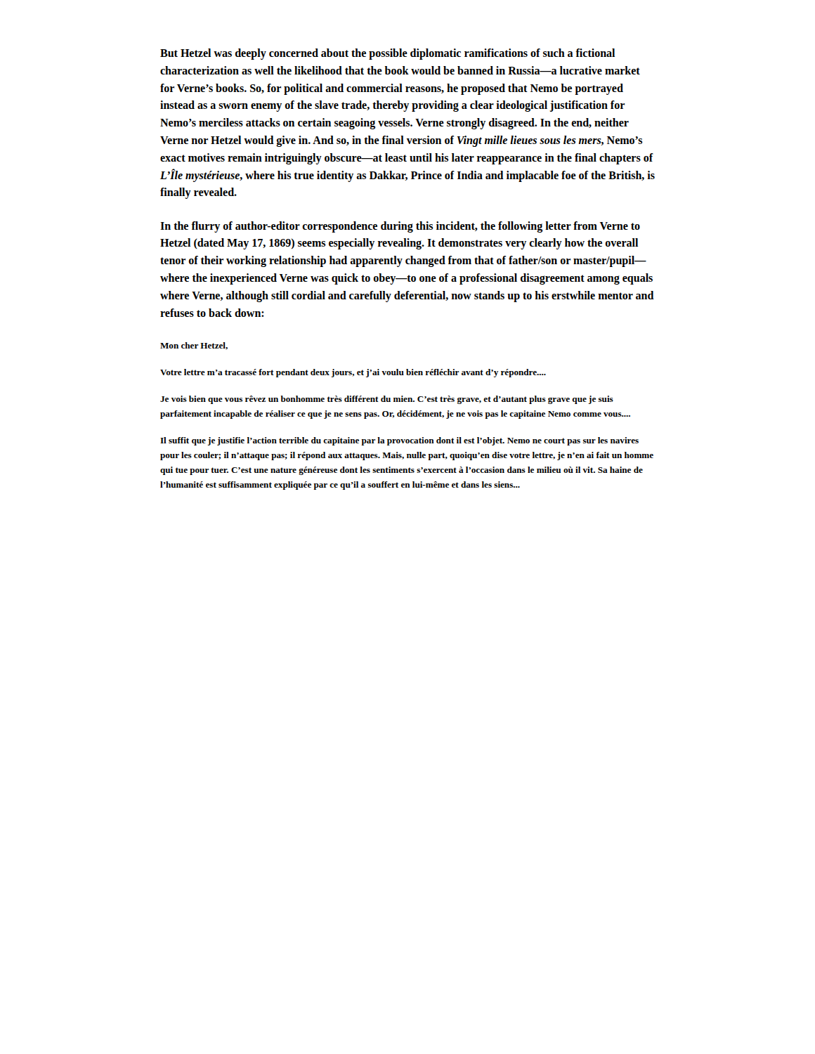But Hetzel was deeply concerned about the possible diplomatic ramifications of such a fictional characterization as well the likelihood that the book would be banned in Russia—a lucrative market for Verne’s books. So, for political and commercial reasons, he proposed that Nemo be portrayed instead as a sworn enemy of the slave trade, thereby providing a clear ideological justification for Nemo’s merciless attacks on certain seagoing vessels. Verne strongly disagreed. In the end, neither Verne nor Hetzel would give in. And so, in the final version of Vingt mille lieues sous les mers, Nemo’s exact motives remain intriguingly obscure—at least until his later reappearance in the final chapters of L’Île mystérieuse, where his true identity as Dakkar, Prince of India and implacable foe of the British, is finally revealed.
In the flurry of author-editor correspondence during this incident, the following letter from Verne to Hetzel (dated May 17, 1869) seems especially revealing. It demonstrates very clearly how the overall tenor of their working relationship had apparently changed from that of father/son or master/pupil— where the inexperienced Verne was quick to obey—to one of a professional disagreement among equals where Verne, although still cordial and carefully deferential, now stands up to his erstwhile mentor and refuses to back down:
Mon cher Hetzel,
Votre lettre m’a tracassé fort pendant deux jours, et j’ai voulu bien réfléchir avant d’y répondre....
Je vois bien que vous rêvez un bonhomme très différent du mien. C’est très grave, et d’autant plus grave que je suis parfaitement incapable de réaliser ce que je ne sens pas. Or, décidément, je ne vois pas le capitaine Nemo comme vous....
Il suffit que je justifie l’action terrible du capitaine par la provocation dont il est l’objet. Nemo ne court pas sur les navires pour les couler; il n’attaque pas; il répond aux attaques. Mais, nulle part, quoiqu’en dise votre lettre, je n’en ai fait un homme qui tue pour tuer. C’est une nature généreuse dont les sentiments s’exercent à l’occasion dans le milieu où il vit. Sa haine de l’humanité est suffisamment expliquée par ce qu’il a souffert en lui-même et dans les siens...